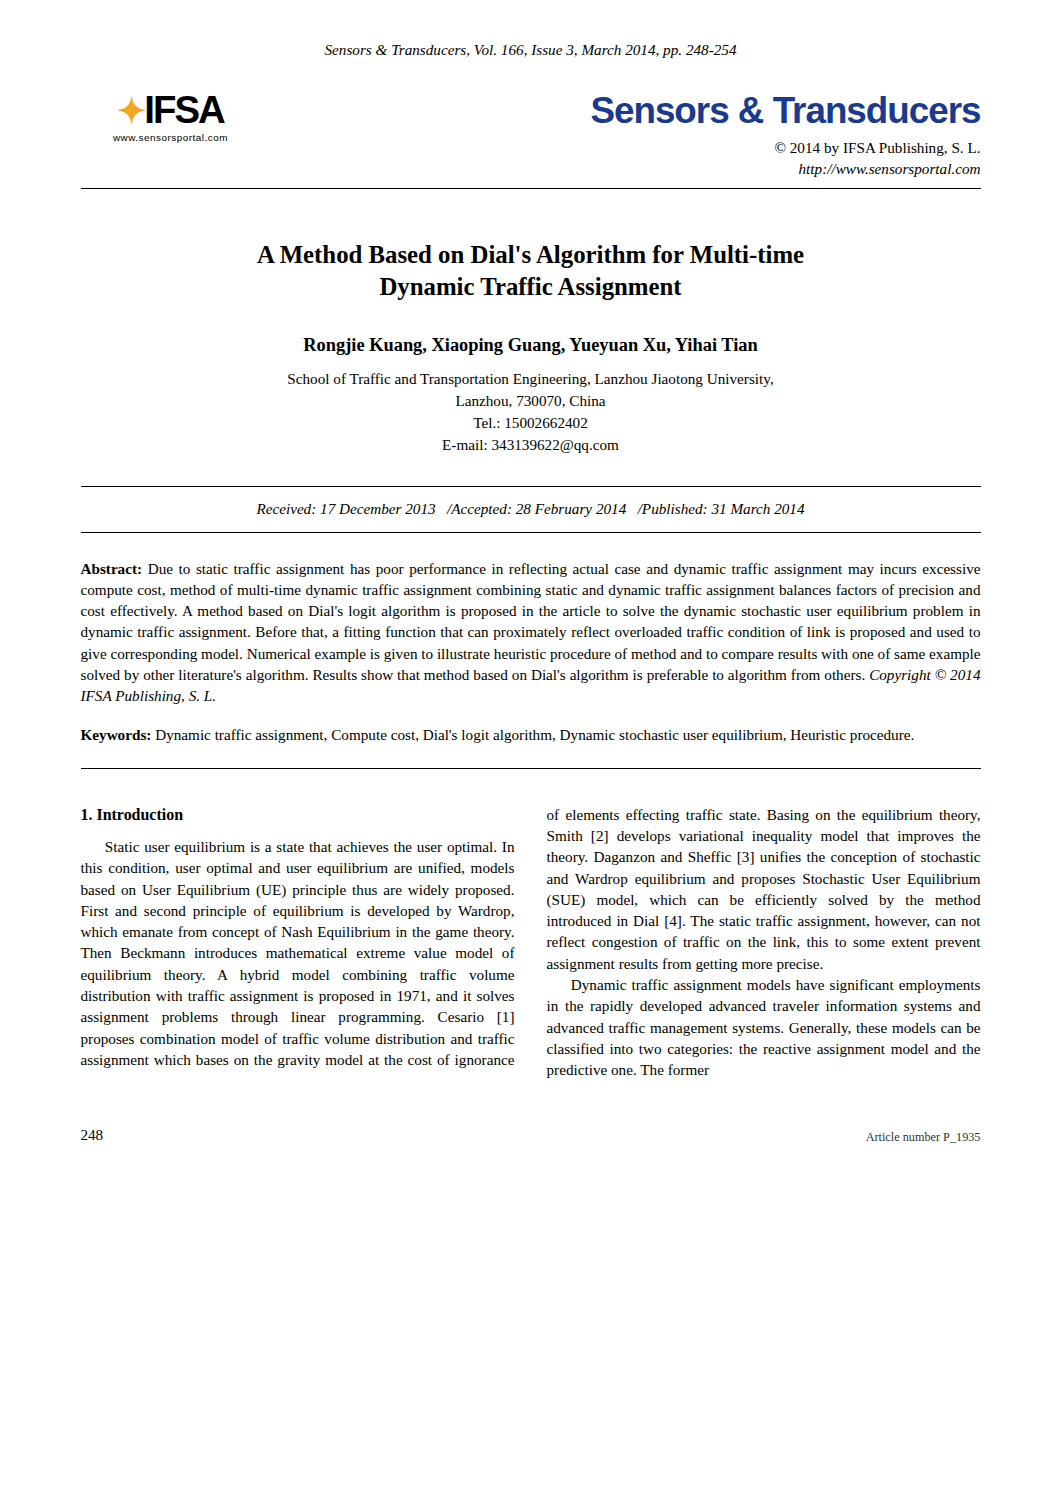Sensors & Transducers, Vol. 166, Issue 3, March 2014, pp. 248-254
✦IFSA
www.sensorsportal.com
Sensors & Transducers
© 2014 by IFSA Publishing, S. L.
http://www.sensorsportal.com
A Method Based on Dial's Algorithm for Multi-time
Dynamic Traffic Assignment
Rongjie Kuang, Xiaoping Guang, Yueyuan Xu, Yihai Tian
School of Traffic and Transportation Engineering, Lanzhou Jiaotong University,
Lanzhou, 730070, China
Tel.: 15002662402
E-mail: 343139622@qq.com
Received: 17 December 2013 /Accepted: 28 February 2014 /Published: 31 March 2014
Abstract: Due to static traffic assignment has poor performance in reflecting actual case and dynamic traffic assignment may incurs excessive compute cost, method of multi-time dynamic traffic assignment combining static and dynamic traffic assignment balances factors of precision and cost effectively. A method based on Dial's logit algorithm is proposed in the article to solve the dynamic stochastic user equilibrium problem in dynamic traffic assignment. Before that, a fitting function that can proximately reflect overloaded traffic condition of link is proposed and used to give corresponding model. Numerical example is given to illustrate heuristic procedure of method and to compare results with one of same example solved by other literature's algorithm. Results show that method based on Dial's algorithm is preferable to algorithm from others. Copyright © 2014 IFSA Publishing, S. L.
Keywords: Dynamic traffic assignment, Compute cost, Dial's logit algorithm, Dynamic stochastic user equilibrium, Heuristic procedure.
1. Introduction
Static user equilibrium is a state that achieves the user optimal. In this condition, user optimal and user equilibrium are unified, models based on User Equilibrium (UE) principle thus are widely proposed. First and second principle of equilibrium is developed by Wardrop, which emanate from concept of Nash Equilibrium in the game theory. Then Beckmann introduces mathematical extreme value model of equilibrium theory. A hybrid model combining traffic volume distribution with traffic assignment is proposed in 1971, and it solves assignment problems through linear programming. Cesario [1] proposes combination model of traffic volume distribution and traffic assignment which bases on the gravity model at the cost of ignorance of elements effecting traffic state. Basing on the equilibrium theory, Smith [2] develops variational inequality model that improves the theory. Daganzon and Sheffic [3] unifies the conception of stochastic and Wardrop equilibrium and proposes Stochastic User Equilibrium (SUE) model, which can be efficiently solved by the method introduced in Dial [4]. The static traffic assignment, however, can not reflect congestion of traffic on the link, this to some extent prevent assignment results from getting more precise.
Dynamic traffic assignment models have significant employments in the rapidly developed advanced traveler information systems and advanced traffic management systems. Generally, these models can be classified into two categories: the reactive assignment model and the predictive one. The former
248
Article number P_1935